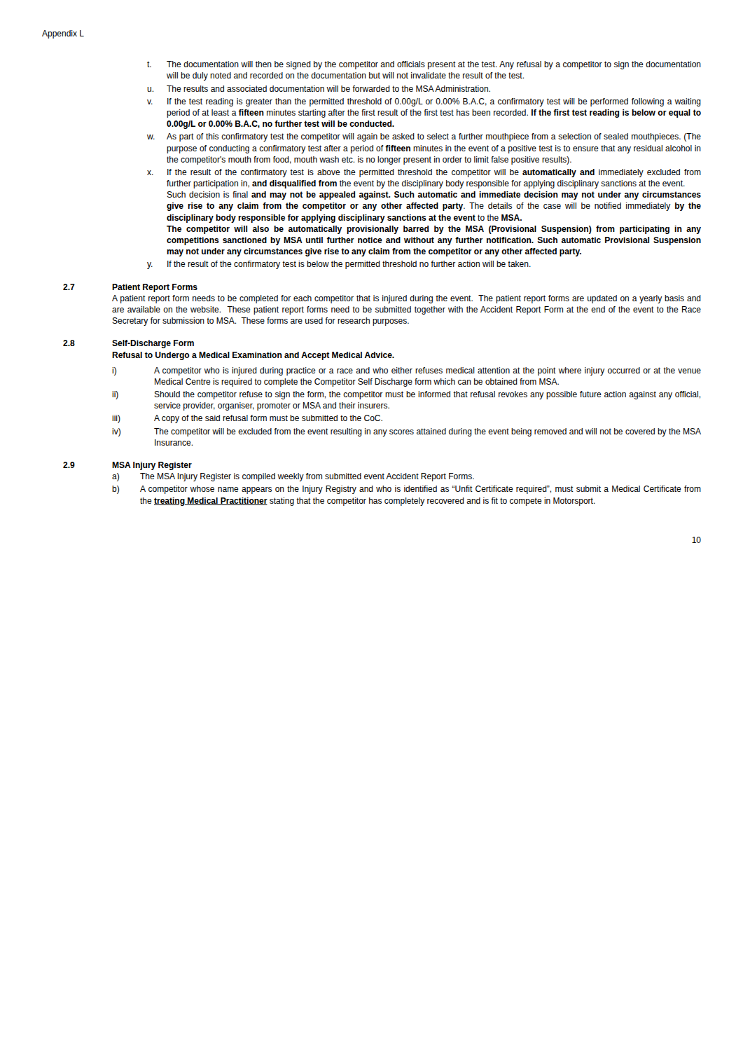Appendix L
t. The documentation will then be signed by the competitor and officials present at the test. Any refusal by a competitor to sign the documentation will be duly noted and recorded on the documentation but will not invalidate the result of the test.
u. The results and associated documentation will be forwarded to the MSA Administration.
v. If the test reading is greater than the permitted threshold of 0.00g/L or 0.00% B.A.C, a confirmatory test will be performed following a waiting period of at least a fifteen minutes starting after the first result of the first test has been recorded. If the first test reading is below or equal to 0.00g/L or 0.00% B.A.C, no further test will be conducted.
w. As part of this confirmatory test the competitor will again be asked to select a further mouthpiece from a selection of sealed mouthpieces. (The purpose of conducting a confirmatory test after a period of fifteen minutes in the event of a positive test is to ensure that any residual alcohol in the competitor's mouth from food, mouth wash etc. is no longer present in order to limit false positive results).
x. If the result of the confirmatory test is above the permitted threshold the competitor will be automatically and immediately excluded from further participation in, and disqualified from the event by the disciplinary body responsible for applying disciplinary sanctions at the event.
Such decision is final and may not be appealed against. Such automatic and immediate decision may not under any circumstances give rise to any claim from the competitor or any other affected party. The details of the case will be notified immediately by the disciplinary body responsible for applying disciplinary sanctions at the event to the MSA.
The competitor will also be automatically provisionally barred by the MSA (Provisional Suspension) from participating in any competitions sanctioned by MSA until further notice and without any further notification. Such automatic Provisional Suspension may not under any circumstances give rise to any claim from the competitor or any other affected party.
y. If the result of the confirmatory test is below the permitted threshold no further action will be taken.
2.7 Patient Report Forms
A patient report form needs to be completed for each competitor that is injured during the event. The patient report forms are updated on a yearly basis and are available on the website. These patient report forms need to be submitted together with the Accident Report Form at the end of the event to the Race Secretary for submission to MSA. These forms are used for research purposes.
2.8 Self-Discharge Form
Refusal to Undergo a Medical Examination and Accept Medical Advice.
i) A competitor who is injured during practice or a race and who either refuses medical attention at the point where injury occurred or at the venue Medical Centre is required to complete the Competitor Self Discharge form which can be obtained from MSA.
ii) Should the competitor refuse to sign the form, the competitor must be informed that refusal revokes any possible future action against any official, service provider, organiser, promoter or MSA and their insurers.
iii) A copy of the said refusal form must be submitted to the CoC.
iv) The competitor will be excluded from the event resulting in any scores attained during the event being removed and will not be covered by the MSA Insurance.
2.9 MSA Injury Register
a) The MSA Injury Register is compiled weekly from submitted event Accident Report Forms.
b) A competitor whose name appears on the Injury Registry and who is identified as “Unfit Certificate required”, must submit a Medical Certificate from the treating Medical Practitioner stating that the competitor has completely recovered and is fit to compete in Motorsport.
10